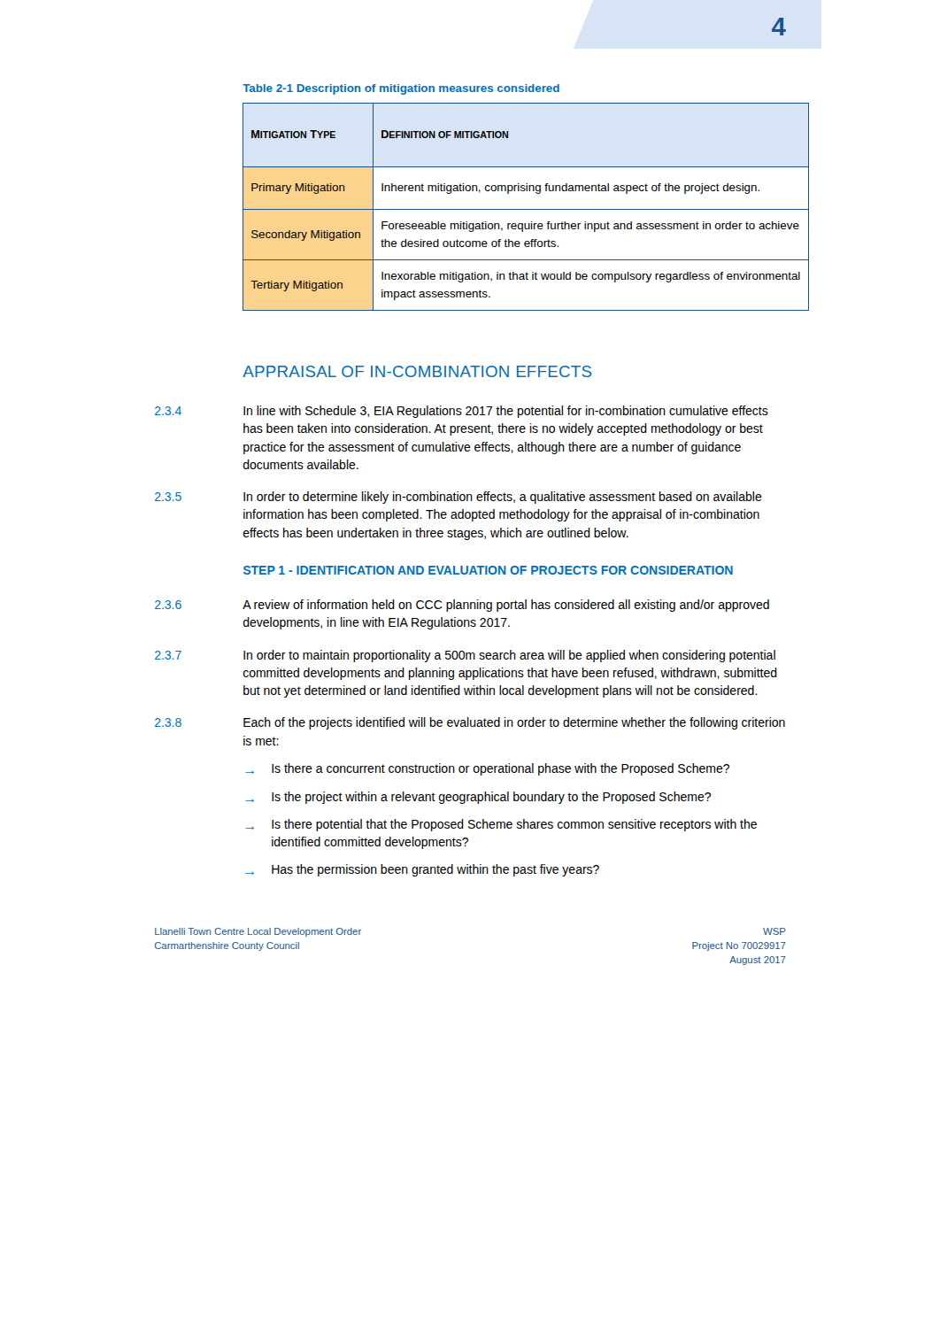4
Table 2-1 Description of mitigation measures considered
| M ITIGATION T YPE | D EFINITION OF MITIGATION |
| --- | --- |
| Primary Mitigation | Inherent mitigation, comprising fundamental aspect of the project design. |
| Secondary Mitigation | Foreseeable mitigation, require further input and assessment in order to achieve the desired outcome of the efforts. |
| Tertiary Mitigation | Inexorable mitigation, in that it would be compulsory regardless of environmental impact assessments. |
APPRAISAL OF IN-COMBINATION EFFECTS
2.3.4
In line with Schedule 3, EIA Regulations 2017 the potential for in-combination cumulative effects has been taken into consideration. At present, there is no widely accepted methodology or best practice for the assessment of cumulative effects, although there are a number of guidance documents available.
2.3.5
In order to determine likely in-combination effects, a qualitative assessment based on available information has been completed. The adopted methodology for the appraisal of in-combination effects has been undertaken in three stages, which are outlined below.
STEP 1 - IDENTIFICATION AND EVALUATION OF PROJECTS FOR CONSIDERATION
2.3.6
A review of information held on CCC planning portal has considered all existing and/or approved developments, in line with EIA Regulations 2017.
2.3.7
In order to maintain proportionality a 500m search area will be applied when considering potential committed developments and planning applications that have been refused, withdrawn, submitted but not yet determined or land identified within local development plans will not be considered.
2.3.8
Each of the projects identified will be evaluated in order to determine whether the following criterion is met:
Is there a concurrent construction or operational phase with the Proposed Scheme?
Is the project within a relevant geographical boundary to the Proposed Scheme?
Is there potential that the Proposed Scheme shares common sensitive receptors with the identified committed developments?
Has the permission been granted within the past five years?
Llanelli Town Centre Local Development Order
Carmarthenshire County Council
WSP
Project No 70029917
August 2017